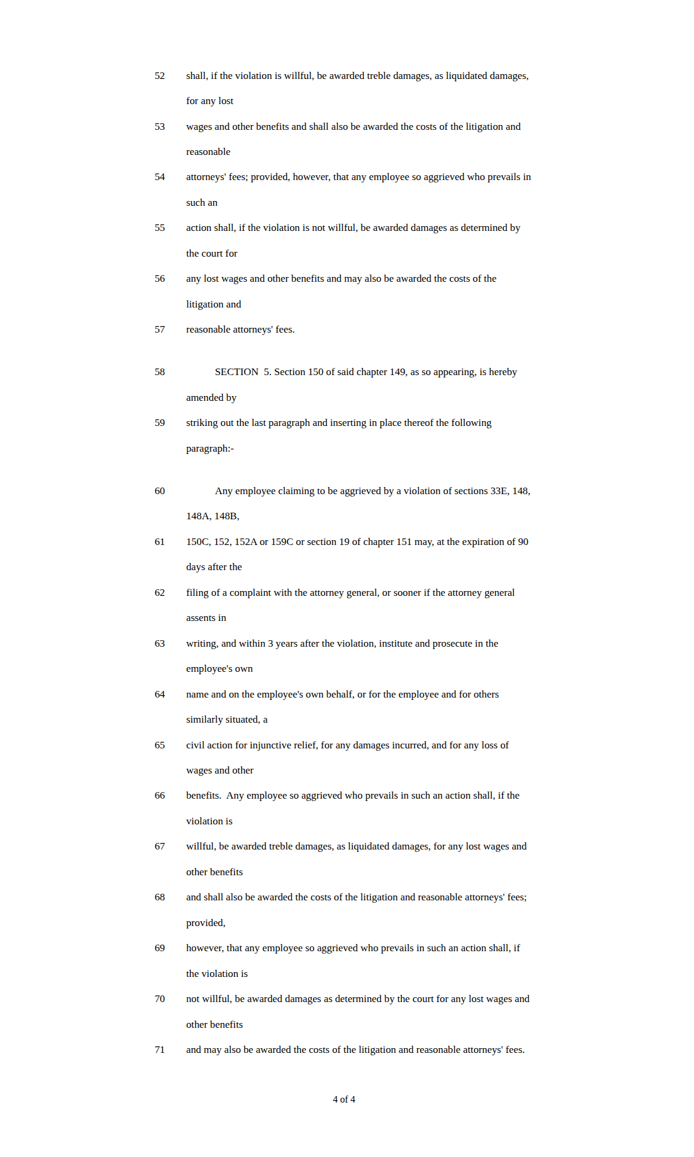| 52 | shall, if the violation is willful, be awarded treble damages, as liquidated damages, for any lost |
| 53 | wages and other benefits and shall also be awarded the costs of the litigation and reasonable |
| 54 | attorneys' fees; provided, however, that any employee so aggrieved who prevails in such an |
| 55 | action shall, if the violation is not willful, be awarded damages as determined by the court for |
| 56 | any lost wages and other benefits and may also be awarded the costs of the litigation and |
| 57 | reasonable attorneys' fees. |
| 58 | SECTION 5. Section 150 of said chapter 149, as so appearing, is hereby amended by |
| 59 | striking out the last paragraph and inserting in place thereof the following paragraph:- |
| 60 | Any employee claiming to be aggrieved by a violation of sections 33E, 148, 148A, 148B, |
| 61 | 150C, 152, 152A or 159C or section 19 of chapter 151 may, at the expiration of 90 days after the |
| 62 | filing of a complaint with the attorney general, or sooner if the attorney general assents in |
| 63 | writing, and within 3 years after the violation, institute and prosecute in the employee's own |
| 64 | name and on the employee's own behalf, or for the employee and for others similarly situated, a |
| 65 | civil action for injunctive relief, for any damages incurred, and for any loss of wages and other |
| 66 | benefits. Any employee so aggrieved who prevails in such an action shall, if the violation is |
| 67 | willful, be awarded treble damages, as liquidated damages, for any lost wages and other benefits |
| 68 | and shall also be awarded the costs of the litigation and reasonable attorneys' fees; provided, |
| 69 | however, that any employee so aggrieved who prevails in such an action shall, if the violation is |
| 70 | not willful, be awarded damages as determined by the court for any lost wages and other benefits |
| 71 | and may also be awarded the costs of the litigation and reasonable attorneys' fees. |
4 of 4